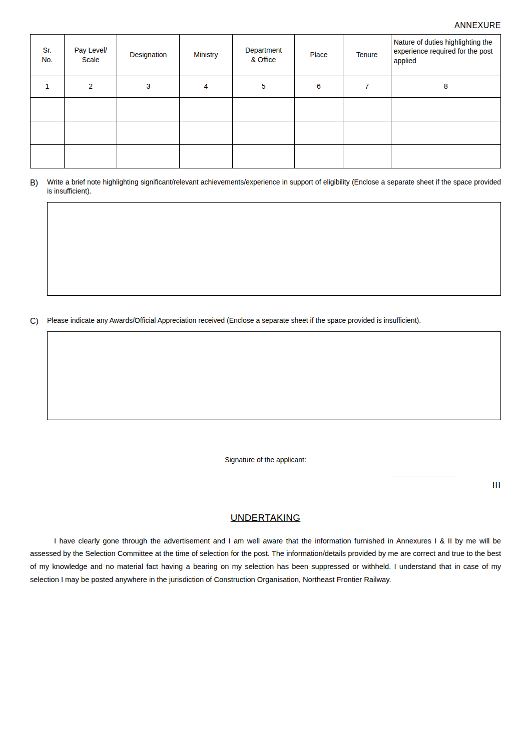ANNEXURE
| Sr. No. | Pay Level/ Scale | Designation | Ministry | Department & Office | Place | Tenure | Nature of duties highlighting the experience required for the post applied |
| --- | --- | --- | --- | --- | --- | --- | --- |
| 1 | 2 | 3 | 4 | 5 | 6 | 7 | 8 |
B)
Write a brief note highlighting significant/relevant achievements/experience in support of eligibility (Enclose a separate sheet if the space provided is insufficient).
C)
Please indicate any Awards/Official Appreciation received (Enclose a separate sheet if the space provided is insufficient).
Signature of the applicant:
III
UNDERTAKING
I have clearly gone through the advertisement and I am well aware that the information furnished in Annexures I & II by me will be assessed by the Selection Committee at the time of selection for the post. The information/details provided by me are correct and true to the best of my knowledge and no material fact having a bearing on my selection has been suppressed or withheld. I understand that in case of my selection I may be posted anywhere in the jurisdiction of Construction Organisation, Northeast Frontier Railway.